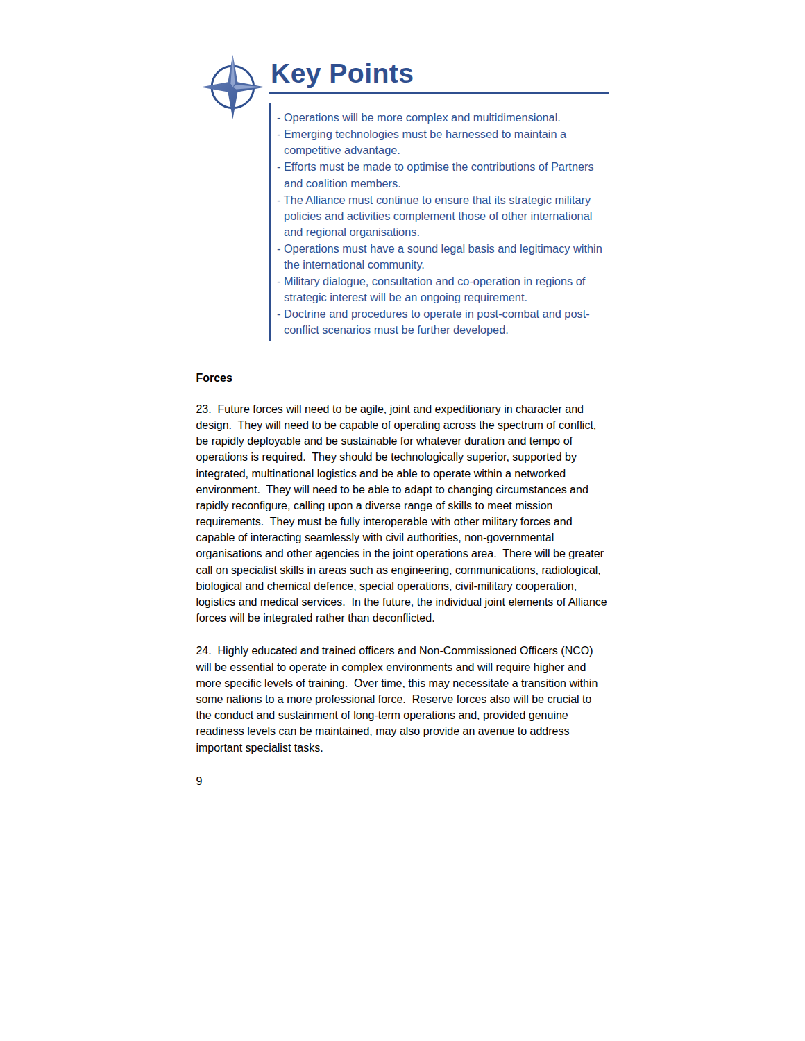Key Points
- Operations will be more complex and multidimensional.
- Emerging technologies must be harnessed to maintain a competitive advantage.
- Efforts must be made to optimise the contributions of Partners and coalition members.
- The Alliance must continue to ensure that its strategic military policies and activities complement those of other international and regional organisations.
- Operations must have a sound legal basis and legitimacy within the international community.
- Military dialogue, consultation and co-operation in regions of strategic interest will be an ongoing requirement.
- Doctrine and procedures to operate in post-combat and post-conflict scenarios must be further developed.
Forces
23. Future forces will need to be agile, joint and expeditionary in character and design. They will need to be capable of operating across the spectrum of conflict, be rapidly deployable and be sustainable for whatever duration and tempo of operations is required. They should be technologically superior, supported by integrated, multinational logistics and be able to operate within a networked environment. They will need to be able to adapt to changing circumstances and rapidly reconfigure, calling upon a diverse range of skills to meet mission requirements. They must be fully interoperable with other military forces and capable of interacting seamlessly with civil authorities, non-governmental organisations and other agencies in the joint operations area. There will be greater call on specialist skills in areas such as engineering, communications, radiological, biological and chemical defence, special operations, civil-military cooperation, logistics and medical services. In the future, the individual joint elements of Alliance forces will be integrated rather than deconflicted.
24. Highly educated and trained officers and Non-Commissioned Officers (NCO) will be essential to operate in complex environments and will require higher and more specific levels of training. Over time, this may necessitate a transition within some nations to a more professional force. Reserve forces also will be crucial to the conduct and sustainment of long-term operations and, provided genuine readiness levels can be maintained, may also provide an avenue to address important specialist tasks.
9